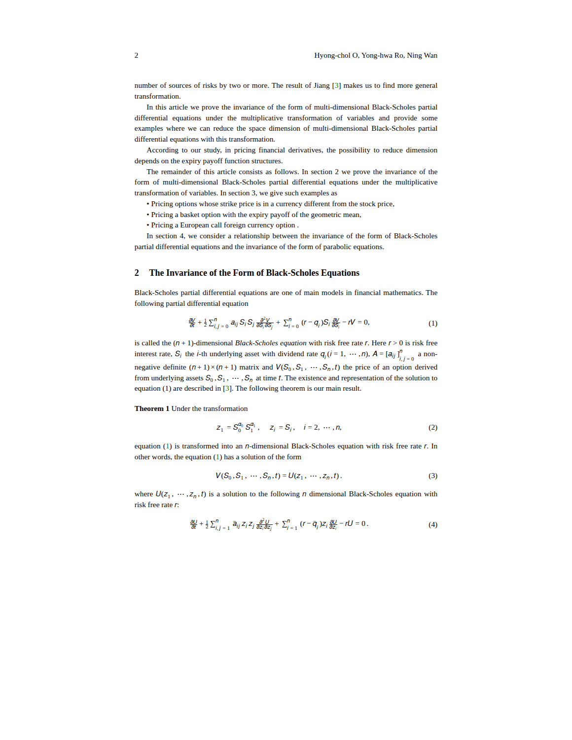2 Hyong-chol O, Yong-hwa Ro, Ning Wan
number of sources of risks by two or more. The result of Jiang [3] makes us to find more general transformation.
In this article we prove the invariance of the form of multi-dimensional Black-Scholes partial differential equations under the multiplicative transformation of variables and provide some examples where we can reduce the space dimension of multi-dimensional Black-Scholes partial differential equations with this transformation.
According to our study, in pricing financial derivatives, the possibility to reduce dimension depends on the expiry payoff function structures.
The remainder of this article consists as follows. In section 2 we prove the invariance of the form of multi-dimensional Black-Scholes partial differential equations under the multiplicative transformation of variables. In section 3, we give such examples as
Pricing options whose strike price is in a currency different from the stock price,
Pricing a basket option with the expiry payoff of the geometric mean,
Pricing a European call foreign currency option .
In section 4, we consider a relationship between the invariance of the form of Black-Scholes partial differential equations and the invariance of the form of parabolic equations.
2 The Invariance of the Form of Black-Scholes Equations
Black-Scholes partial differential equations are one of main models in financial mathematics. The following partial differential equation
∂V∂t + 12 ∑ i,j=0 n aij Si Sj ∂2V ∂Si∂Sj + ∑ i=0 n (r−qi) Si ∂V∂Si − rV = 0 ,
(1)
is called the (n+1)-dimensional Black-Scholes equation with risk free rate r. Here r>0 is risk free interest rate, Si the i-th underlying asset with dividend rate qi(i=1,⋯,n), A=[aij]i,j=0n a non-negative definite (n+1)×(n+1) matrix and V(S0,S1,⋯,Sn,t) the price of an option derived from underlying assets S0,S1,⋯,Sn at time t. The existence and representation of the solution to equation (1) are described in [3]. The following theorem is our main result.
Theorem 1 Under the transformation
z1 = S0α0 S1α1 , zi = Si , i = 2 , ⋯ , n ,
(2)
equation (1) is transformed into an n-dimensional Black-Scholes equation with risk free rate r. In other words, the equation (1) has a solution of the form
V(S0,S1,⋯,Sn,t) = U(z1,⋯,zn,t) .
(3)
where U(z1,⋯,zn,t) is a solution to the following n dimensional Black-Scholes equation with risk free rate r:
∂U∂t + 12 ∑ i,j=1 n a¯ij zi zj ∂2U ∂zi∂zj + ∑ i=1 n (r−q¯i) zi ∂U∂zi − rU = 0 .
(4)